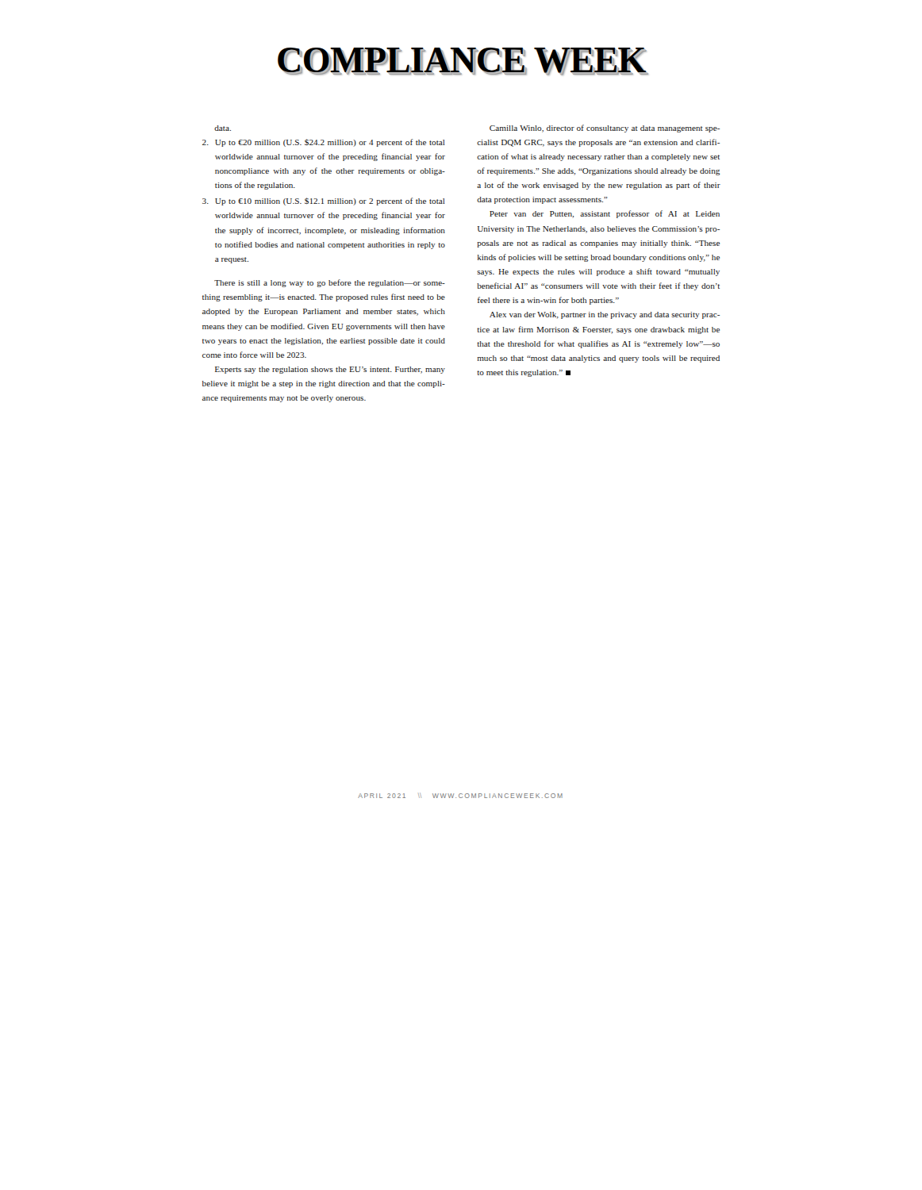Compliance Week
data.
2. Up to €20 million (U.S. $24.2 million) or 4 percent of the total worldwide annual turnover of the preceding financial year for noncompliance with any of the other requirements or obligations of the regulation.
3. Up to €10 million (U.S. $12.1 million) or 2 percent of the total worldwide annual turnover of the preceding financial year for the supply of incorrect, incomplete, or misleading information to notified bodies and national competent authorities in reply to a request.
There is still a long way to go before the regulation—or something resembling it—is enacted. The proposed rules first need to be adopted by the European Parliament and member states, which means they can be modified. Given EU governments will then have two years to enact the legislation, the earliest possible date it could come into force will be 2023.
Experts say the regulation shows the EU’s intent. Further, many believe it might be a step in the right direction and that the compliance requirements may not be overly onerous.
Camilla Winlo, director of consultancy at data management specialist DQM GRC, says the proposals are “an extension and clarification of what is already necessary rather than a completely new set of requirements.” She adds, “Organizations should already be doing a lot of the work envisaged by the new regulation as part of their data protection impact assessments.”
Peter van der Putten, assistant professor of AI at Leiden University in The Netherlands, also believes the Commission’s proposals are not as radical as companies may initially think. “These kinds of policies will be setting broad boundary conditions only,” he says. He expects the rules will produce a shift toward “mutually beneficial AI” as “consumers will vote with their feet if they don’t feel there is a win-win for both parties.”
Alex van der Wolk, partner in the privacy and data security practice at law firm Morrison & Foerster, says one drawback might be that the threshold for what qualifies as AI is “extremely low”—so much so that “most data analytics and query tools will be required to meet this regulation.”
April 2021 \\ www.complianceweek.com